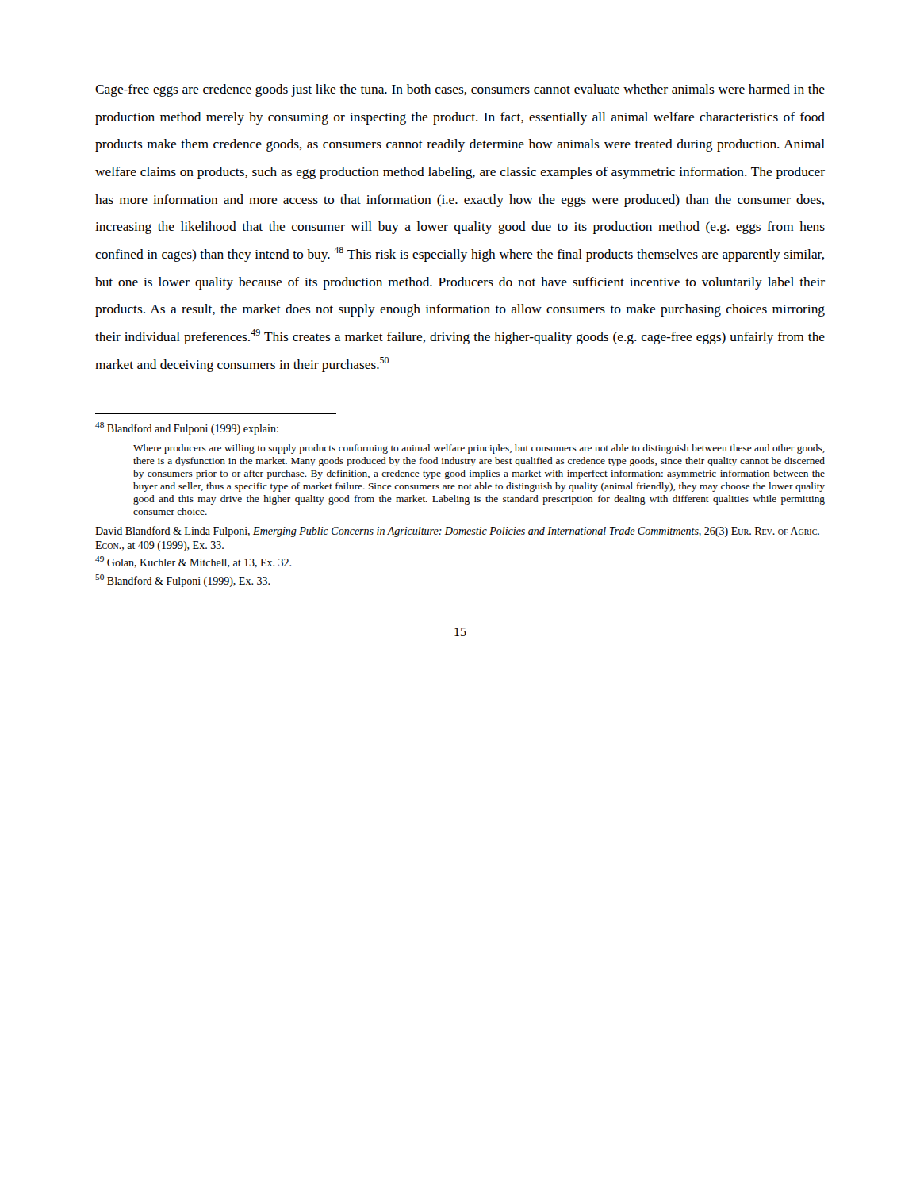Cage-free eggs are credence goods just like the tuna. In both cases, consumers cannot evaluate whether animals were harmed in the production method merely by consuming or inspecting the product. In fact, essentially all animal welfare characteristics of food products make them credence goods, as consumers cannot readily determine how animals were treated during production. Animal welfare claims on products, such as egg production method labeling, are classic examples of asymmetric information. The producer has more information and more access to that information (i.e. exactly how the eggs were produced) than the consumer does, increasing the likelihood that the consumer will buy a lower quality good due to its production method (e.g. eggs from hens confined in cages) than they intend to buy. 48 This risk is especially high where the final products themselves are apparently similar, but one is lower quality because of its production method. Producers do not have sufficient incentive to voluntarily label their products. As a result, the market does not supply enough information to allow consumers to make purchasing choices mirroring their individual preferences.49 This creates a market failure, driving the higher-quality goods (e.g. cage-free eggs) unfairly from the market and deceiving consumers in their purchases.50
48 Blandford and Fulponi (1999) explain:
Where producers are willing to supply products conforming to animal welfare principles, but consumers are not able to distinguish between these and other goods, there is a dysfunction in the market. Many goods produced by the food industry are best qualified as credence type goods, since their quality cannot be discerned by consumers prior to or after purchase. By definition, a credence type good implies a market with imperfect information: asymmetric information between the buyer and seller, thus a specific type of market failure. Since consumers are not able to distinguish by quality (animal friendly), they may choose the lower quality good and this may drive the higher quality good from the market. Labeling is the standard prescription for dealing with different qualities while permitting consumer choice.
David Blandford & Linda Fulponi, Emerging Public Concerns in Agriculture: Domestic Policies and International Trade Commitments, 26(3) Eur. Rev. of Agric. Econ., at 409 (1999), Ex. 33.
49 Golan, Kuchler & Mitchell, at 13, Ex. 32.
50 Blandford & Fulponi (1999), Ex. 33.
15